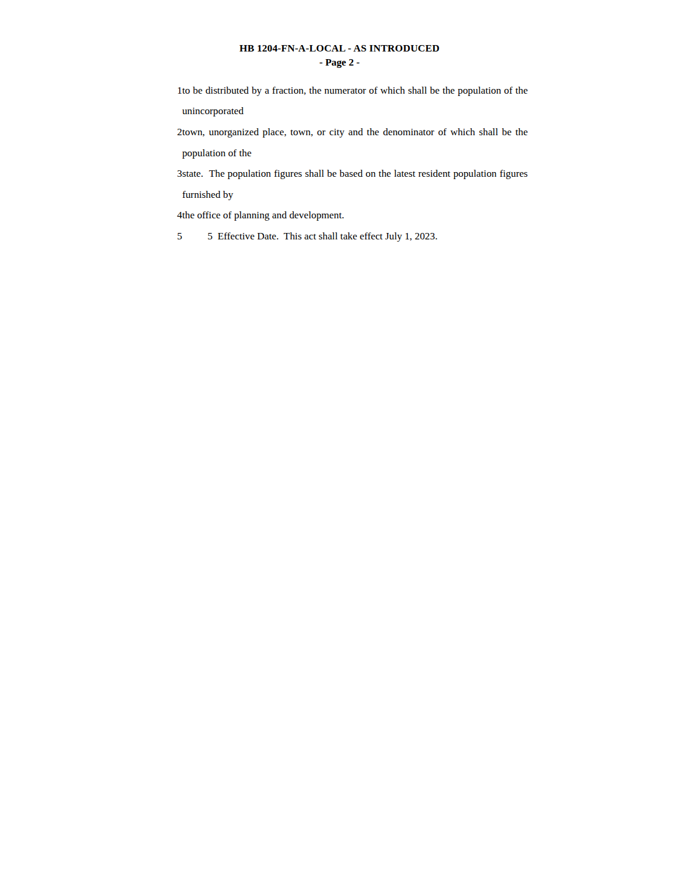HB 1204-FN-A-LOCAL - AS INTRODUCED
- Page 2 -
| 1 | to be distributed by a fraction, the numerator of which shall be the population of the unincorporated |
| 2 | town, unorganized place, town, or city and the denominator of which shall be the population of the |
| 3 | state. The population figures shall be based on the latest resident population figures furnished by |
| 4 | the office of planning and development. |
| 5 | 5 Effective Date. This act shall take effect July 1, 2023. |